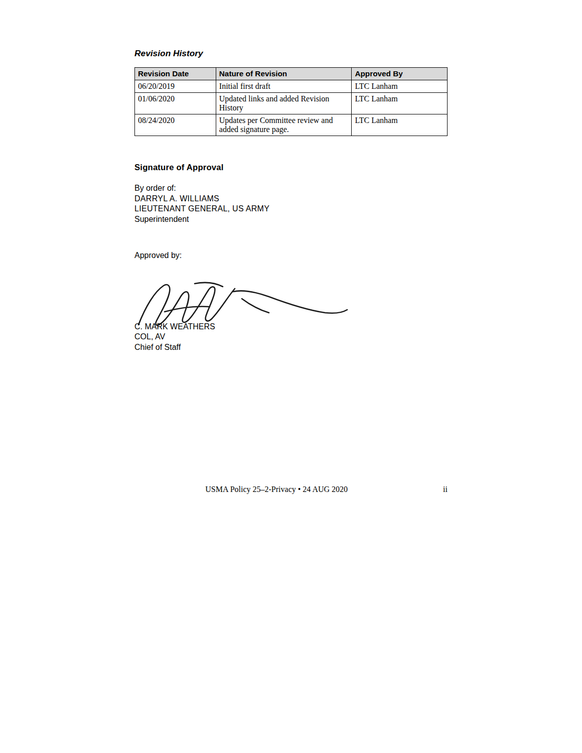Revision History
| Revision Date | Nature of Revision | Approved By |
| --- | --- | --- |
| 06/20/2019 | Initial first draft | LTC Lanham |
| 01/06/2020 | Updated links and added Revision History | LTC Lanham |
| 08/24/2020 | Updates per Committee review and added signature page. | LTC Lanham |
Signature of Approval
By order of:
DARRYL A. WILLIAMS
LIEUTENANT GENERAL, US ARMY
Superintendent
Approved by:
C. MARK WEATHERS
COL, AV
Chief of Staff
USMA Policy 25–2-Privacy • 24 AUG 2020
ii